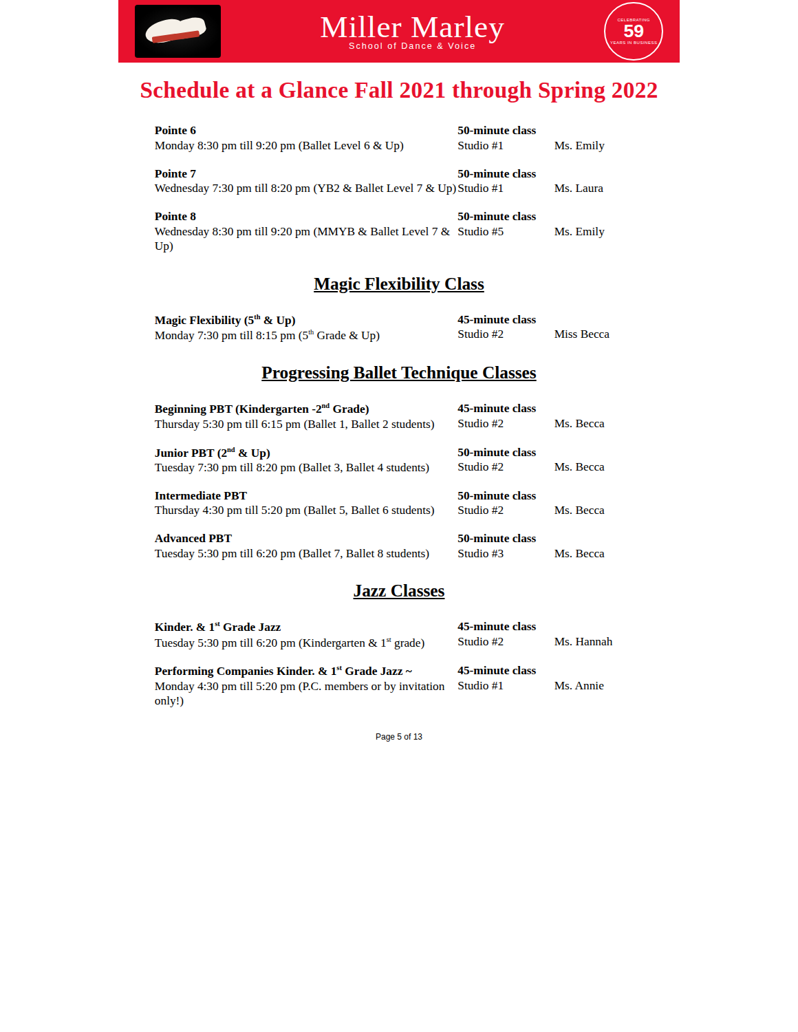Miller Marley
School of Dance & Voice
CELEBRATING
59
YEARS IN BUSINESS
Schedule at a Glance Fall 2021 through Spring 2022
Pointe 6
Monday 8:30 pm till 9:20 pm (Ballet Level 6 & Up)
50-minute class
Studio #1 Ms. Emily
Pointe 7
Wednesday 7:30 pm till 8:20 pm (YB2 & Ballet Level 7 & Up)
50-minute class
Studio #1 Ms. Laura
Pointe 8
Wednesday 8:30 pm till 9:20 pm (MMYB & Ballet Level 7 & Up)
50-minute class
Studio #5 Ms. Emily
Magic Flexibility Class
Magic Flexibility (5th & Up)
Monday 7:30 pm till 8:15 pm (5th Grade & Up)
45-minute class
Studio #2 Miss Becca
Progressing Ballet Technique Classes
Beginning PBT (Kindergarten -2nd Grade)
Thursday 5:30 pm till 6:15 pm (Ballet 1, Ballet 2 students)
45-minute class
Studio #2 Ms. Becca
Junior PBT (2nd & Up)
Tuesday 7:30 pm till 8:20 pm (Ballet 3, Ballet 4 students)
50-minute class
Studio #2 Ms. Becca
Intermediate PBT
Thursday 4:30 pm till 5:20 pm (Ballet 5, Ballet 6 students)
50-minute class
Studio #2 Ms. Becca
Advanced PBT
Tuesday 5:30 pm till 6:20 pm (Ballet 7, Ballet 8 students)
50-minute class
Studio #3 Ms. Becca
Jazz Classes
Kinder. & 1st Grade Jazz
Tuesday 5:30 pm till 6:20 pm (Kindergarten & 1st grade)
45-minute class
Studio #2 Ms. Hannah
Performing Companies Kinder. & 1st Grade Jazz ~
Monday 4:30 pm till 5:20 pm (P.C. members or by invitation only!)
45-minute class
Studio #1 Ms. Annie
Page 5 of 13